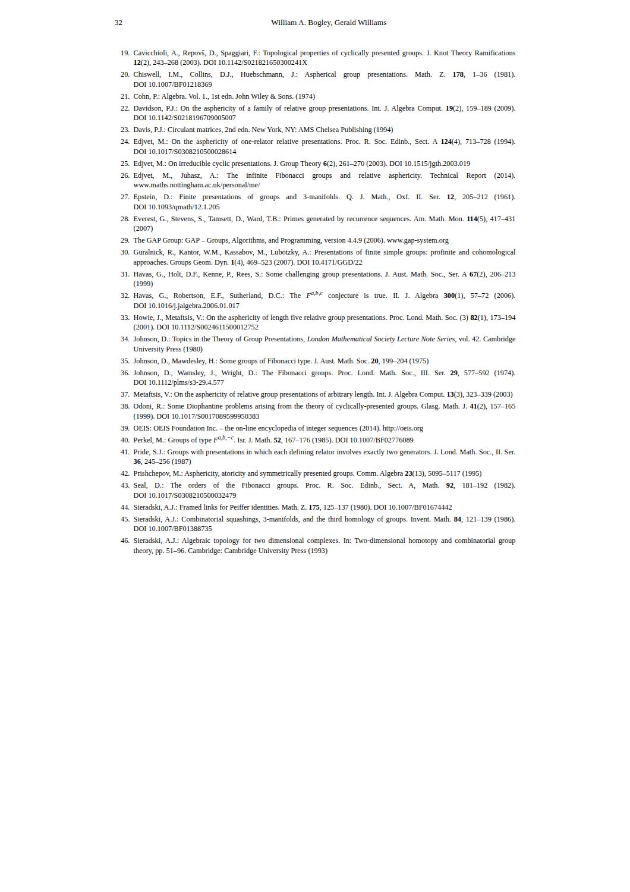32 William A. Bogley, Gerald Williams
Cavicchioli, A., Repovš, D., Spaggiari, F.: Topological properties of cyclically presented groups. J. Knot Theory Ramifications 12(2), 243–268 (2003). DOI 10.1142/S021821650300241X
Chiswell, I.M., Collins, D.J., Huebschmann, J.: Aspherical group presentations. Math. Z. 178, 1–36 (1981). DOI 10.1007/BF01218369
Cohn, P.: Algebra. Vol. 1., 1st edn. John Wiley & Sons. (1974)
Davidson, P.J.: On the asphericity of a family of relative group presentations. Int. J. Algebra Comput. 19(2), 159–189 (2009). DOI 10.1142/S0218196709005007
Davis, P.J.: Circulant matrices, 2nd edn. New York, NY: AMS Chelsea Publishing (1994)
Edjvet, M.: On the asphericity of one-relator relative presentations. Proc. R. Soc. Edinb., Sect. A 124(4), 713–728 (1994). DOI 10.1017/S0308210500028614
Edjvet, M.: On irreducible cyclic presentations. J. Group Theory 6(2), 261–270 (2003). DOI 10.1515/jgth.2003.019
Edjvet, M., Juhasz, A.: The infinite Fibonacci groups and relative asphericity. Technical Report (2014). www.maths.nottingham.ac.uk/personal/me/
Epstein, D.: Finite presentations of groups and 3-manifolds. Q. J. Math., Oxf. II. Ser. 12, 205–212 (1961). DOI 10.1093/qmath/12.1.205
Everest, G., Stevens, S., Tamsett, D., Ward, T.B.: Primes generated by recurrence sequences. Am. Math. Mon. 114(5), 417–431 (2007)
The GAP Group: GAP – Groups, Algorithms, and Programming, version 4.4.9 (2006). www.gap-system.org
Guralnick, R., Kantor, W.M., Kassabov, M., Lubotzky, A.: Presentations of finite simple groups: profinite and cohomological approaches. Groups Geom. Dyn. 1(4), 469–523 (2007). DOI 10.4171/GGD/22
Havas, G., Holt, D.F., Kenne, P., Rees, S.: Some challenging group presentations. J. Aust. Math. Soc., Ser. A 67(2), 206–213 (1999)
Havas, G., Robertson, E.F., Sutherland, D.C.: The Fa,b,c conjecture is true. II. J. Algebra 300(1), 57–72 (2006). DOI 10.1016/j.jalgebra.2006.01.017
Howie, J., Metaftsis, V.: On the asphericity of length five relative group presentations. Proc. Lond. Math. Soc. (3) 82(1), 173–194 (2001). DOI 10.1112/S0024611500012752
Johnson, D.: Topics in the Theory of Group Presentations, London Mathematical Society Lecture Note Series, vol. 42. Cambridge University Press (1980)
Johnson, D., Mawdesley, H.: Some groups of Fibonacci type. J. Aust. Math. Soc. 20, 199–204 (1975)
Johnson, D., Wamsley, J., Wright, D.: The Fibonacci groups. Proc. Lond. Math. Soc., III. Ser. 29, 577–592 (1974). DOI 10.1112/plms/s3-29.4.577
Metaftsis, V.: On the asphericity of relative group presentations of arbitrary length. Int. J. Algebra Comput. 13(3), 323–339 (2003)
Odoni, R.: Some Diophantine problems arising from the theory of cyclically-presented groups. Glasg. Math. J. 41(2), 157–165 (1999). DOI 10.1017/S0017089599950383
OEIS: OEIS Foundation Inc. – the on-line encyclopedia of integer sequences (2014). http://oeis.org
Perkel, M.: Groups of type Fa,b,−c. Isr. J. Math. 52, 167–176 (1985). DOI 10.1007/BF02776089
Pride, S.J.: Groups with presentations in which each defining relator involves exactly two generators. J. Lond. Math. Soc., II. Ser. 36, 245–256 (1987)
Prishchepov, M.: Asphericity, atoricity and symmetrically presented groups. Comm. Algebra 23(13), 5095–5117 (1995)
Seal, D.: The orders of the Fibonacci groups. Proc. R. Soc. Edinb., Sect. A, Math. 92, 181–192 (1982). DOI 10.1017/S0308210500032479
Sieradski, A.J.: Framed links for Peiffer identities. Math. Z. 175, 125–137 (1980). DOI 10.1007/BF01674442
Sieradski, A.J.: Combinatorial squashings, 3-manifolds, and the third homology of groups. Invent. Math. 84, 121–139 (1986). DOI 10.1007/BF01388735
Sieradski, A.J.: Algebraic topology for two dimensional complexes. In: Two-dimensional homotopy and combinatorial group theory, pp. 51–96. Cambridge: Cambridge University Press (1993)